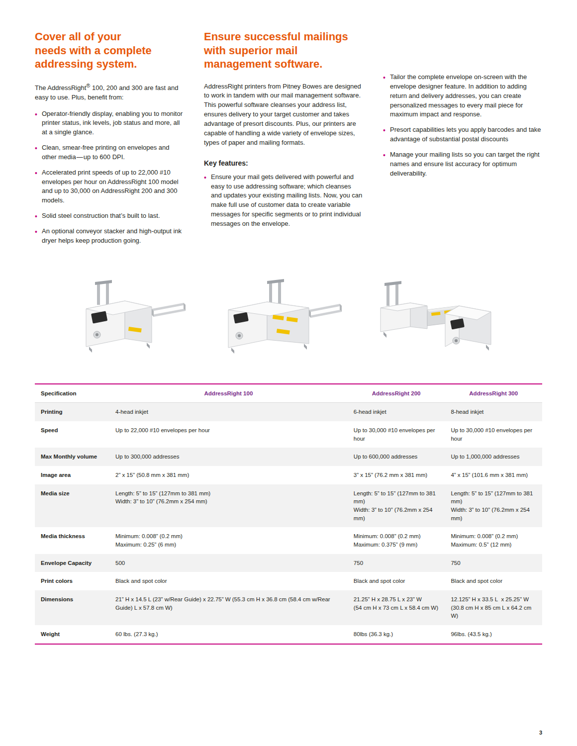Cover all of your
needs with a complete
addressing system.
The AddressRight® 100, 200 and 300 are fast and easy to use. Plus, benefit from:
Operator-friendly display, enabling you to monitor printer status, ink levels, job status and more, all at a single glance.
Clean, smear-free printing on envelopes and other media — up to 600 DPI.
Accelerated print speeds of up to 22,000 #10 envelopes per hour on AddressRight 100 model and up to 30,000 on AddressRight 200 and 300 models.
Solid steel construction that’s built to last.
An optional conveyor stacker and high-output ink dryer helps keep production going.
Ensure successful mailings with superior mail management software.
AddressRight printers from Pitney Bowes are designed to work in tandem with our mail management software. This powerful software cleanses your address list, ensures delivery to your target customer and takes advantage of presort discounts. Plus, our printers are capable of handling a wide variety of envelope sizes, types of paper and mailing formats.
Key features:
Ensure your mail gets delivered with powerful and easy to use addressing software; which cleanses and updates your existing mailing lists. Now, you can make full use of customer data to create variable messages for specific segments or to print individual messages on the envelope.
Tailor the complete envelope on-screen with the envelope designer feature. In addition to adding return and delivery addresses, you can create personalized messages to every mail piece for maximum impact and response.
Presort capabilities lets you apply barcodes and take advantage of substantial postal discounts
Manage your mailing lists so you can target the right names and ensure list accuracy for optimum deliverability.
| Specification | AddressRight 100 | AddressRight 200 | AddressRight 300 |
| --- | --- | --- | --- |
| Printing | 4-head inkjet | 6-head inkjet | 8-head inkjet |
| Speed | Up to 22,000 #10 envelopes per hour | Up to 30,000 #10 envelopes per hour | Up to 30,000 #10 envelopes per hour |
| Max Monthly volume | Up to 300,000 addresses | Up to 600,000 addresses | Up to 1,000,000 addresses |
| Image area | 2” x 15” (50.8 mm x 381 mm) | 3” x 15” (76.2 mm x 381 mm) | 4” x 15” (101.6 mm x 381 mm) |
| Media size | Length: 5” to 15” (127mm to 381 mm) Width: 3” to 10” (76.2mm x 254 mm) | Length: 5” to 15” (127mm to 381 mm) Width: 3” to 10” (76.2mm x 254 mm) | Length: 5” to 15” (127mm to 381 mm) Width: 3” to 10” (76.2mm x 254 mm) |
| Media thickness | Minimum: 0.008” (0.2 mm) Maximum: 0.25” (6 mm) | Minimum: 0.008” (0.2 mm) Maximum: 0.375” (9 mm) | Minimum: 0.008” (0.2 mm) Maximum: 0.5” (12 mm) |
| Envelope Capacity | 500 | 750 | 750 |
| Print colors | Black and spot color | Black and spot color | Black and spot color |
| Dimensions | 21” H x 14.5 L (23” w/Rear Guide) x 22.75” W (55.3 cm H x 36.8 cm (58.4 cm w/Rear Guide) L x 57.8 cm W) | 21.25” H x 28.75 L x 23” W (54 cm H x 73 cm L x 58.4 cm W) | 12.125” H x 33.5 L x 25.25” W (30.8 cm H x 85 cm L x 64.2 cm W) |
| Weight | 60 lbs. (27.3 kg.) | 80lbs (36.3 kg.) | 96lbs. (43.5 kg.) |
3